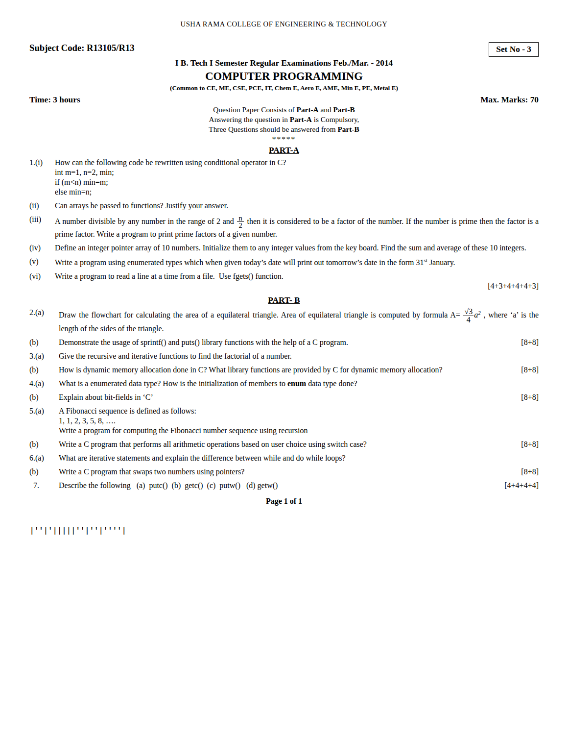USHA RAMA COLLEGE OF ENGINEERING & TECHNOLOGY
Subject Code: R13105/R13
Set No - 3
I B. Tech I Semester Regular Examinations Feb./Mar. - 2014
COMPUTER PROGRAMMING
(Common to CE, ME, CSE, PCE, IT, Chem E, Aero E, AME, Min E, PE, Metal E)
Time: 3 hours Max. Marks: 70
Question Paper Consists of Part-A and Part-B
Answering the question in Part-A is Compulsory,
Three Questions should be answered from Part-B
*****
PART-A
| 1.(i) | How can the following code be rewritten using conditional operator in C? int m=1, n=2, min; if (m<n) min=m; else min=n; |
| (ii) | Can arrays be passed to functions? Justify your answer. |
| (iii) | A number divisible by any number in the range of 2 and n 2 then it is considered to be a factor of the number. If the number is prime then the factor is a prime factor. Write a program to print prime factors of a given number. |
| (iv) | Define an integer pointer array of 10 numbers. Initialize them to any integer values from the key board. Find the sum and average of these 10 integers. |
| (v) | Write a program using enumerated types which when given today’s date will print out tomorrow’s date in the form 31 st January. |
| (vi) | Write a program to read a line at a time from a file. Use fgets() function. [4+3+4+4+4+3] |
PART- B
| 2.(a) | Draw the flowchart for calculating the area of a equilateral triangle. Area of equilateral triangle is computed by formula A= √3 4 a 2 , where ‘a’ is the length of the sides of the triangle. |
| (b) | [8+8] Demonstrate the usage of sprintf() and puts() library functions with the help of a C program. |
| 3.(a) | Give the recursive and iterative functions to find the factorial of a number. |
| (b) | [8+8] How is dynamic memory allocation done in C? What library functions are provided by C for dynamic memory allocation? |
| 4.(a) | What is a enumerated data type? How is the initialization of members to enum data type done? |
| (b) | [8+8] Explain about bit-fields in ‘C’ |
| 5.(a) | A Fibonacci sequence is defined as follows: 1, 1, 2, 3, 5, 8, …. Write a program for computing the Fibonacci number sequence using recursion |
| (b) | [8+8] Write a C program that performs all arithmetic operations based on user choice using switch case? |
| 6.(a) | What are iterative statements and explain the difference between while and do while loops? |
| (b) | [8+8] Write a C program that swaps two numbers using pointers? |
| 7. | [4+4+4+4] Describe the following (a) putc() (b) getc() (c) putw() (d) getw() |
Page 1 of 1
|''|'|||||''|''|''''|